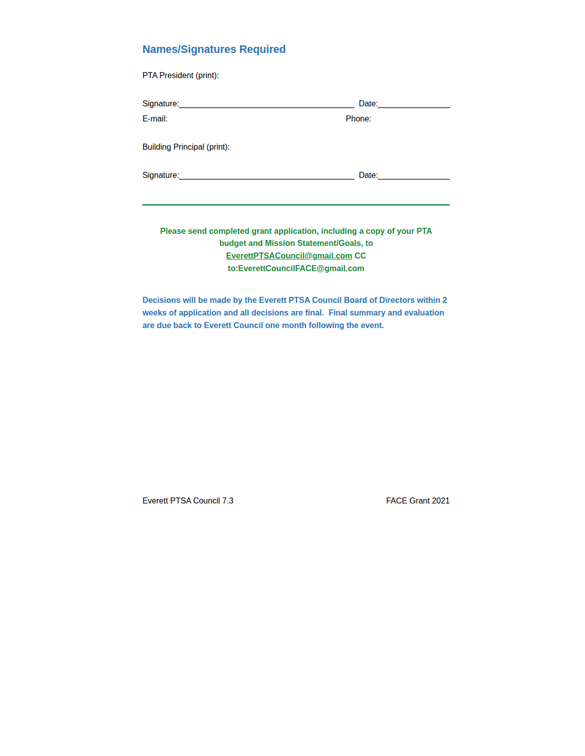Names/Signatures Required
PTA President (print):
Signature:_______________________________________
Date:________________
E-mail:
Phone:
Building Principal (print):
Signature:_______________________________________
Date:________________
Please send completed grant application, including a copy of your PTA budget and Mission Statement/Goals, to EverettPTSACouncil@gmail.com CC to:EverettCouncilFACE@gmail.com
Decisions will be made by the Everett PTSA Council Board of Directors within 2 weeks of application and all decisions are final. Final summary and evaluation are due back to Everett Council one month following the event.
Everett PTSA Council 7.3 FACE Grant 2021